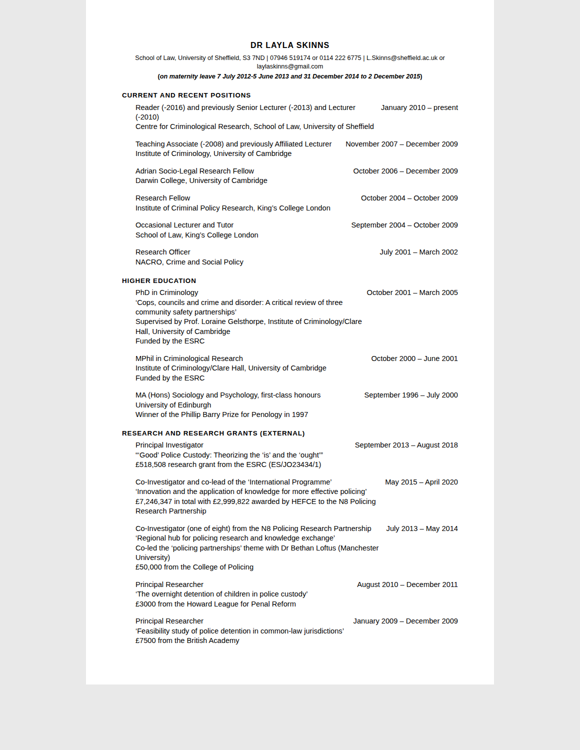DR LAYLA SKINNS
School of Law, University of Sheffield, S3 7ND | 07946 519174 or 0114 222 6775 | L.Skinns@sheffield.ac.uk or laylaskinns@gmail.com
(on maternity leave 7 July 2012-5 June 2013 and 31 December 2014 to 2 December 2015)
CURRENT AND RECENT POSITIONS
Reader (-2016) and previously Senior Lecturer (-2013) and Lecturer (-2010)
Centre for Criminological Research, School of Law, University of Sheffield
January 2010 – present
Teaching Associate (-2008) and previously Affiliated Lecturer
Institute of Criminology, University of Cambridge
November 2007 – December 2009
Adrian Socio-Legal Research Fellow
Darwin College, University of Cambridge
October 2006 – December 2009
Research Fellow
Institute of Criminal Policy Research, King’s College London
October 2004 – October 2009
Occasional Lecturer and Tutor
School of Law, King’s College London
September 2004 – October 2009
Research Officer
NACRO, Crime and Social Policy
July 2001 – March 2002
HIGHER EDUCATION
PhD in Criminology
‘Cops, councils and crime and disorder: A critical review of three community safety partnerships’
Supervised by Prof. Loraine Gelsthorpe, Institute of Criminology/Clare Hall, University of Cambridge
Funded by the ESRC
October 2001 – March 2005
MPhil in Criminological Research
Institute of Criminology/Clare Hall, University of Cambridge
Funded by the ESRC
October 2000 – June 2001
MA (Hons) Sociology and Psychology, first-class honours
University of Edinburgh
Winner of the Phillip Barry Prize for Penology in 1997
September 1996 – July 2000
RESEARCH AND RESEARCH GRANTS (EXTERNAL)
Principal Investigator
“‘Good’ Police Custody: Theorizing the ‘is’ and the ‘ought’”
£518,508 research grant from the ESRC (ES/JO23434/1)
September 2013 – August 2018
Co-Investigator and co-lead of the ‘International Programme’
‘Innovation and the application of knowledge for more effective policing’
£7,246,347 in total with £2,999,822 awarded by HEFCE to the N8 Policing Research Partnership
May 2015 – April 2020
Co-Investigator (one of eight) from the N8 Policing Research Partnership
‘Regional hub for policing research and knowledge exchange’
Co-led the ‘policing partnerships’ theme with Dr Bethan Loftus (Manchester University)
£50,000 from the College of Policing
July 2013 – May 2014
Principal Researcher
‘The overnight detention of children in police custody’
£3000 from the Howard League for Penal Reform
August 2010 – December 2011
Principal Researcher
‘Feasibility study of police detention in common-law jurisdictions’
£7500 from the British Academy
January 2009 – December 2009